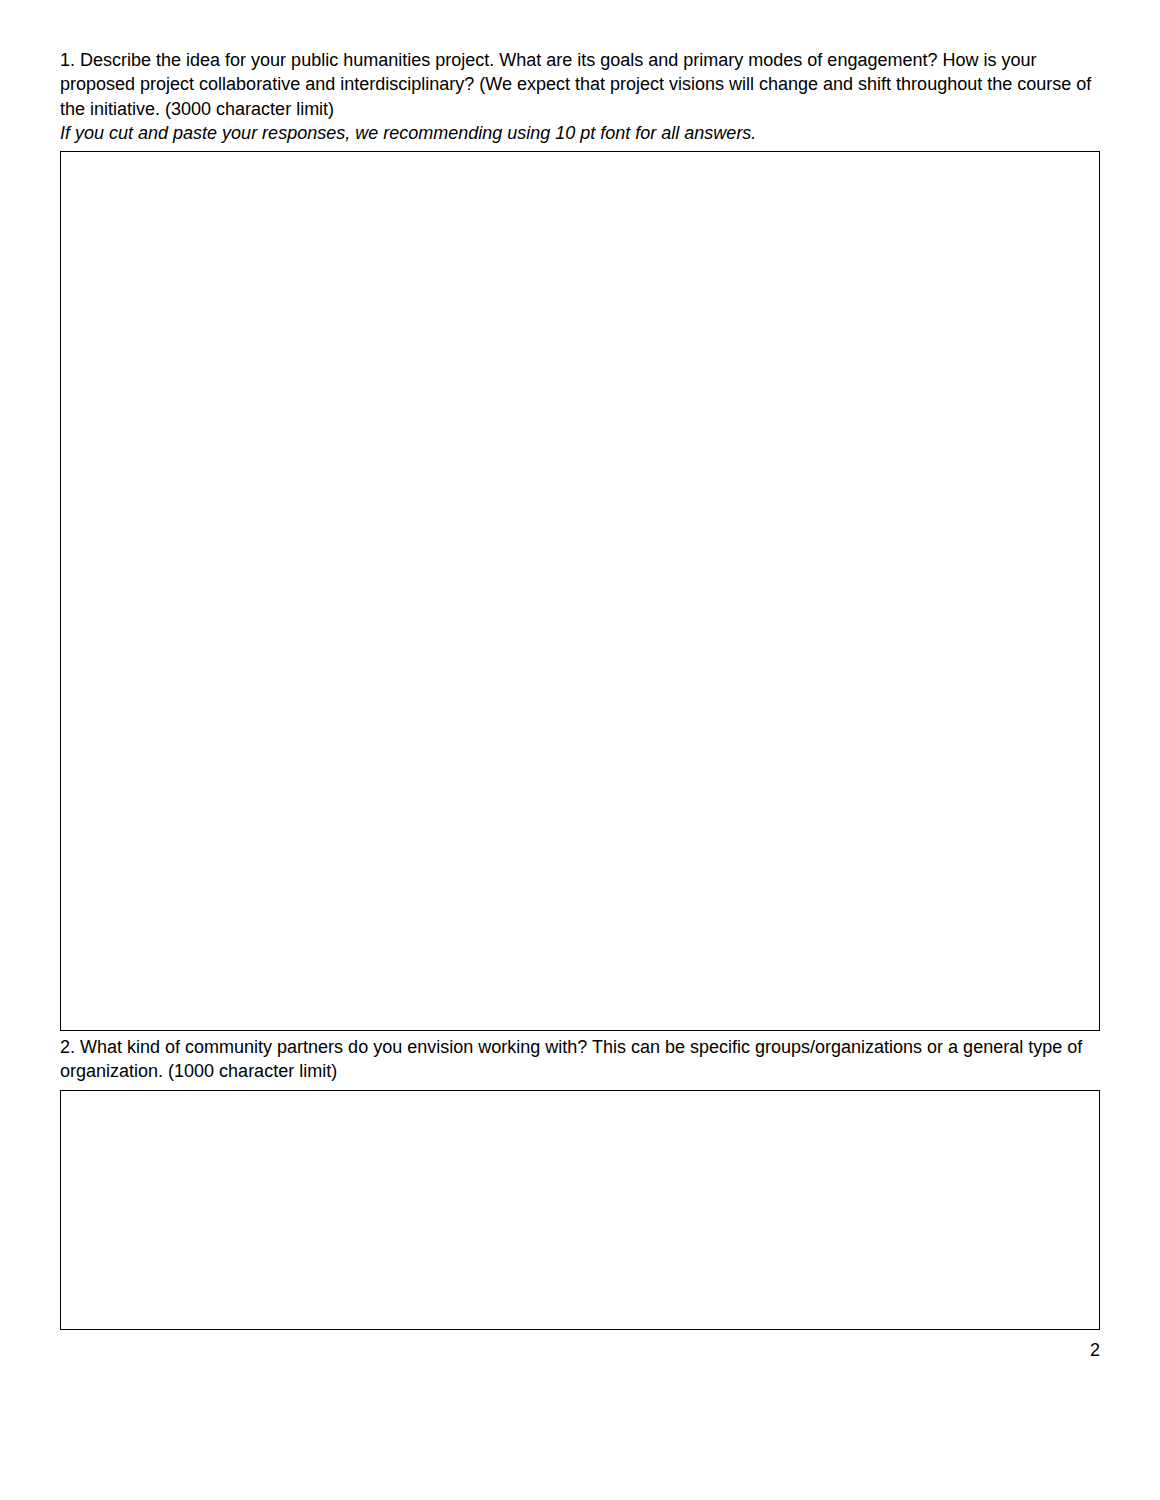1. Describe the idea for your public humanities project. What are its goals and primary modes of engagement? How is your proposed project collaborative and interdisciplinary? (We expect that project visions will change and shift throughout the course of the initiative. (3000 character limit)
If you cut and paste your responses, we recommending using 10 pt font for all answers.
2. What kind of community partners do you envision working with? This can be specific groups/organizations or a general type of organization. (1000 character limit)
2